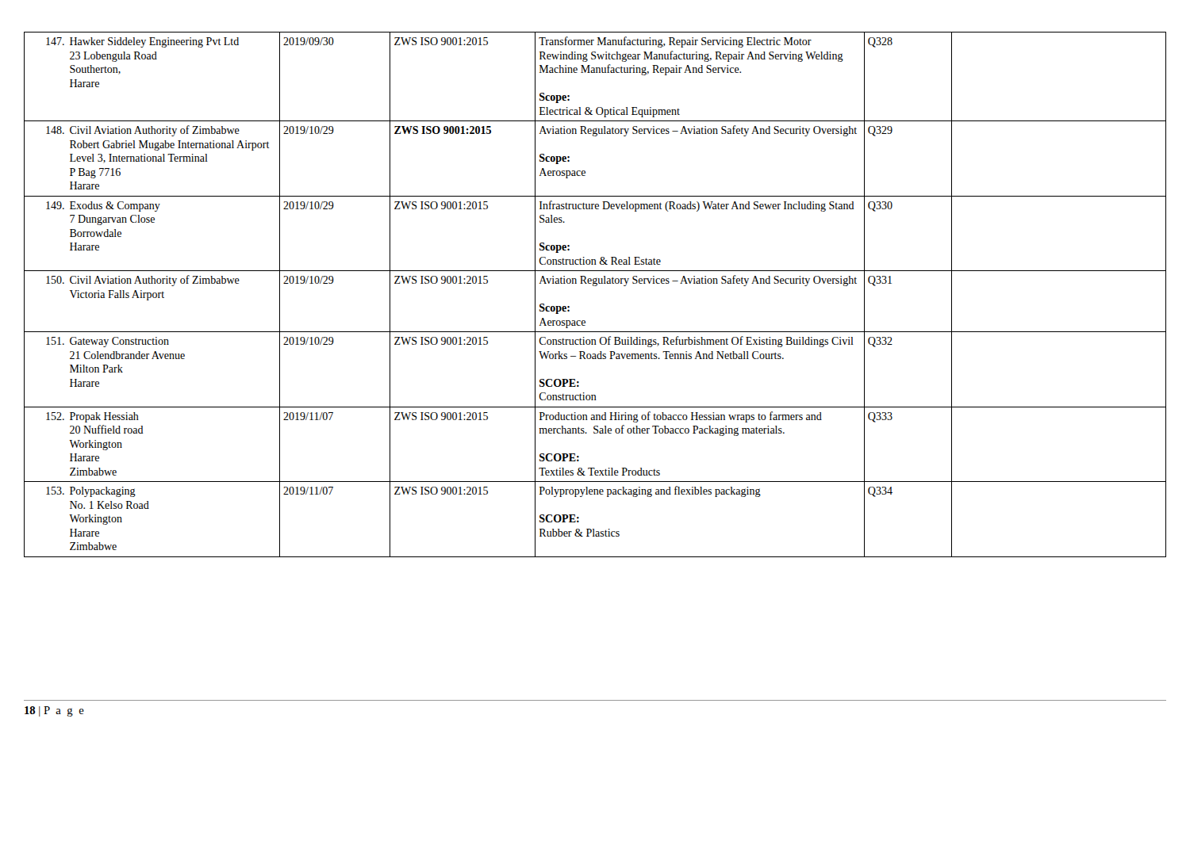| 147. | Hawker Siddeley Engineering Pvt Ltd 23 Lobengula Road Southerton, Harare | 2019/09/30 | ZWS ISO 9001:2015 | Transformer Manufacturing, Repair Servicing Electric Motor Rewinding Switchgear Manufacturing, Repair And Serving Welding Machine Manufacturing, Repair And Service. Scope: Electrical & Optical Equipment | Q328 | |
| 148. | Civil Aviation Authority of Zimbabwe Robert Gabriel Mugabe International Airport Level 3, International Terminal P Bag 7716 Harare | 2019/10/29 | ZWS ISO 9001:2015 | Aviation Regulatory Services – Aviation Safety And Security Oversight Scope: Aerospace | Q329 | |
| 149. | Exodus & Company 7 Dungarvan Close Borrowdale Harare | 2019/10/29 | ZWS ISO 9001:2015 | Infrastructure Development (Roads) Water And Sewer Including Stand Sales. Scope: Construction & Real Estate | Q330 | |
| 150. | Civil Aviation Authority of Zimbabwe Victoria Falls Airport | 2019/10/29 | ZWS ISO 9001:2015 | Aviation Regulatory Services – Aviation Safety And Security Oversight Scope: Aerospace | Q331 | |
| 151. | Gateway Construction 21 Colendbrander Avenue Milton Park Harare | 2019/10/29 | ZWS ISO 9001:2015 | Construction Of Buildings, Refurbishment Of Existing Buildings Civil Works – Roads Pavements. Tennis And Netball Courts. SCOPE: Construction | Q332 | |
| 152. | Propak Hessiah 20 Nuffield road Workington Harare Zimbabwe | 2019/11/07 | ZWS ISO 9001:2015 | Production and Hiring of tobacco Hessian wraps to farmers and merchants. Sale of other Tobacco Packaging materials. SCOPE: Textiles & Textile Products | Q333 | |
| 153. | Polypackaging No. 1 Kelso Road Workington Harare Zimbabwe | 2019/11/07 | ZWS ISO 9001:2015 | Polypropylene packaging and flexibles packaging SCOPE: Rubber & Plastics | Q334 | |
18 | P a g e